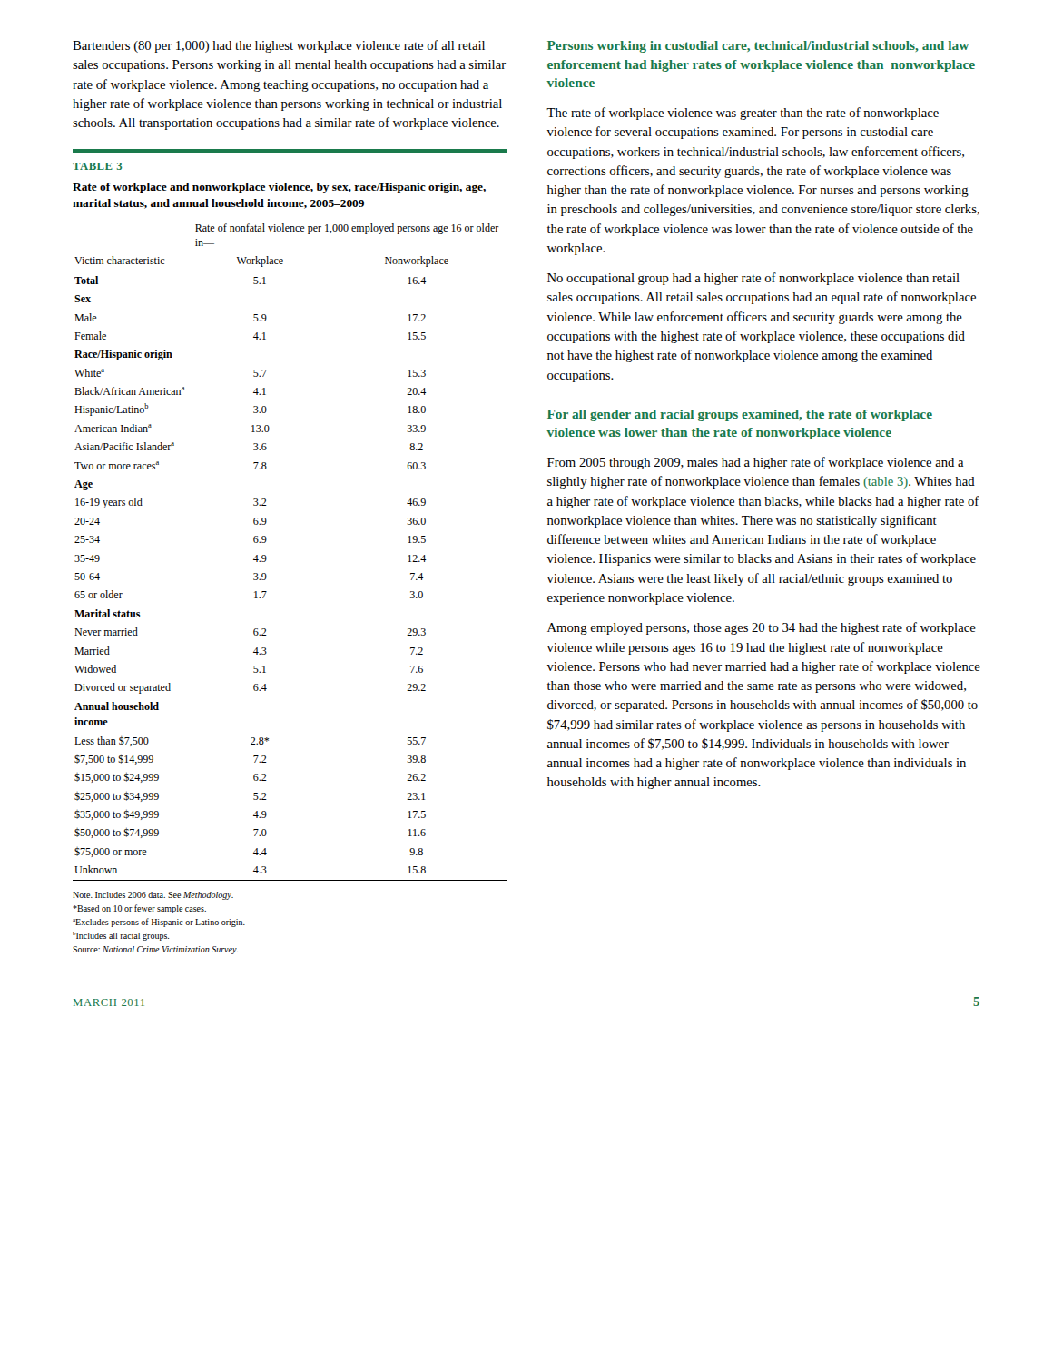Bartenders (80 per 1,000) had the highest workplace violence rate of all retail sales occupations. Persons working in all mental health occupations had a similar rate of workplace violence. Among teaching occupations, no occupation had a higher rate of workplace violence than persons working in technical or industrial schools. All transportation occupations had a similar rate of workplace violence.
TABLE 3
Rate of workplace and nonworkplace violence, by sex, race/Hispanic origin, age, marital status, and annual household income, 2005–2009
| | Rate of nonfatal violence per 1,000 employed persons age 16 or older in— |
| Victim characteristic | Workplace | Nonworkplace |
| Total | 5.1 | 16.4 |
| Sex | | |
| Male | 5.9 | 17.2 |
| Female | 4.1 | 15.5 |
| Race/Hispanic origin | | |
| White a | 5.7 | 15.3 |
| Black/African American a | 4.1 | 20.4 |
| Hispanic/Latino b | 3.0 | 18.0 |
| American Indian a | 13.0 | 33.9 |
| Asian/Pacific Islander a | 3.6 | 8.2 |
| Two or more races a | 7.8 | 60.3 |
| Age | | |
| 16-19 years old | 3.2 | 46.9 |
| 20-24 | 6.9 | 36.0 |
| 25-34 | 6.9 | 19.5 |
| 35-49 | 4.9 | 12.4 |
| 50-64 | 3.9 | 7.4 |
| 65 or older | 1.7 | 3.0 |
| Marital status | | |
| Never married | 6.2 | 29.3 |
| Married | 4.3 | 7.2 |
| Widowed | 5.1 | 7.6 |
| Divorced or separated | 6.4 | 29.2 |
| Annual household income | | |
| Less than $7,500 | 2.8* | 55.7 |
| $7,500 to $14,999 | 7.2 | 39.8 |
| $15,000 to $24,999 | 6.2 | 26.2 |
| $25,000 to $34,999 | 5.2 | 23.1 |
| $35,000 to $49,999 | 4.9 | 17.5 |
| $50,000 to $74,999 | 7.0 | 11.6 |
| $75,000 or more | 4.4 | 9.8 |
| Unknown | 4.3 | 15.8 |
Note. Includes 2006 data. See Methodology.
*Based on 10 or fewer sample cases.
aExcludes persons of Hispanic or Latino origin.
bIncludes all racial groups.
Source: National Crime Victimization Survey.
Persons working in custodial care, technical/industrial schools, and law enforcement had higher rates of workplace violence than nonworkplace violence
The rate of workplace violence was greater than the rate of nonworkplace violence for several occupations examined. For persons in custodial care occupations, workers in technical/industrial schools, law enforcement officers, corrections officers, and security guards, the rate of workplace violence was higher than the rate of nonworkplace violence. For nurses and persons working in preschools and colleges/universities, and convenience store/liquor store clerks, the rate of workplace violence was lower than the rate of violence outside of the workplace.
No occupational group had a higher rate of nonworkplace violence than retail sales occupations. All retail sales occupations had an equal rate of nonworkplace violence. While law enforcement officers and security guards were among the occupations with the highest rate of workplace violence, these occupations did not have the highest rate of nonworkplace violence among the examined occupations.
For all gender and racial groups examined, the rate of workplace violence was lower than the rate of nonworkplace violence
From 2005 through 2009, males had a higher rate of workplace violence and a slightly higher rate of nonworkplace violence than females (table 3). Whites had a higher rate of workplace violence than blacks, while blacks had a higher rate of nonworkplace violence than whites. There was no statistically significant difference between whites and American Indians in the rate of workplace violence. Hispanics were similar to blacks and Asians in their rates of workplace violence. Asians were the least likely of all racial/ethnic groups examined to experience nonworkplace violence.
Among employed persons, those ages 20 to 34 had the highest rate of workplace violence while persons ages 16 to 19 had the highest rate of nonworkplace violence. Persons who had never married had a higher rate of workplace violence than those who were married and the same rate as persons who were widowed, divorced, or separated. Persons in households with annual incomes of $50,000 to $74,999 had similar rates of workplace violence as persons in households with annual incomes of $7,500 to $14,999. Individuals in households with lower annual incomes had a higher rate of nonworkplace violence than individuals in households with higher annual incomes.
MARCH 2011 5